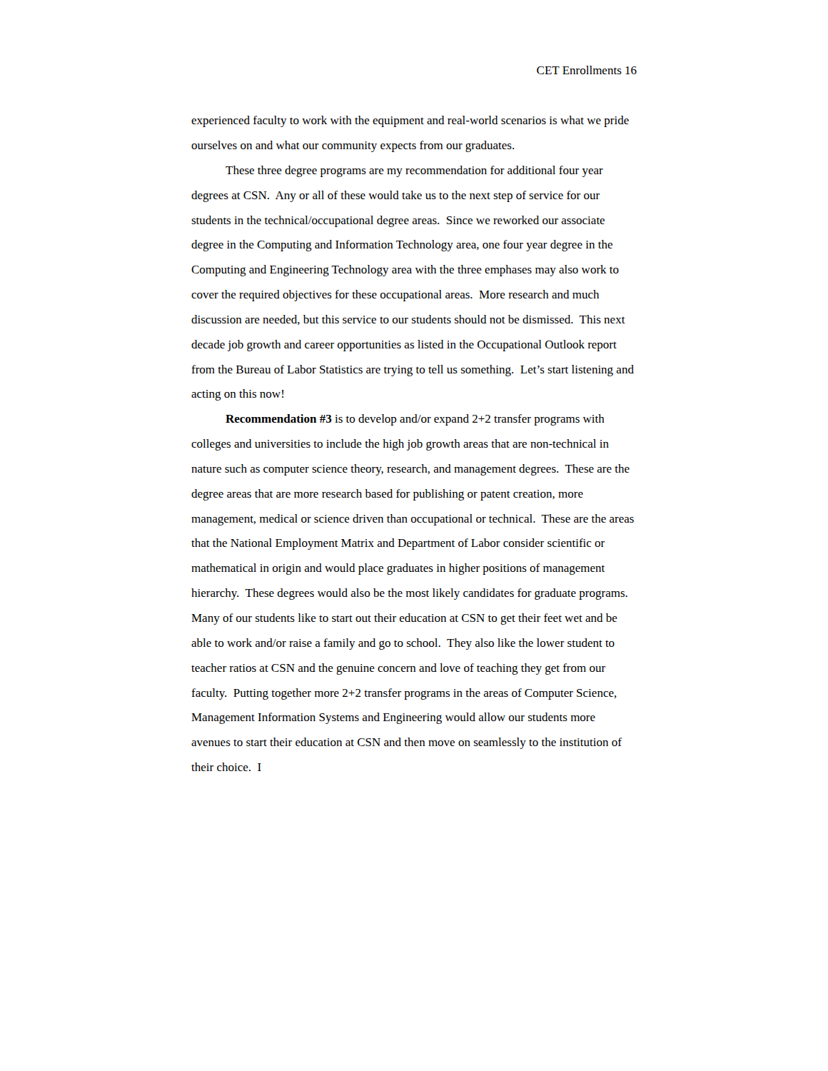CET Enrollments 16
experienced faculty to work with the equipment and real-world scenarios is what we pride ourselves on and what our community expects from our graduates.
These three degree programs are my recommendation for additional four year degrees at CSN. Any or all of these would take us to the next step of service for our students in the technical/occupational degree areas. Since we reworked our associate degree in the Computing and Information Technology area, one four year degree in the Computing and Engineering Technology area with the three emphases may also work to cover the required objectives for these occupational areas. More research and much discussion are needed, but this service to our students should not be dismissed. This next decade job growth and career opportunities as listed in the Occupational Outlook report from the Bureau of Labor Statistics are trying to tell us something. Let’s start listening and acting on this now!
Recommendation #3 is to develop and/or expand 2+2 transfer programs with colleges and universities to include the high job growth areas that are non-technical in nature such as computer science theory, research, and management degrees. These are the degree areas that are more research based for publishing or patent creation, more management, medical or science driven than occupational or technical. These are the areas that the National Employment Matrix and Department of Labor consider scientific or mathematical in origin and would place graduates in higher positions of management hierarchy. These degrees would also be the most likely candidates for graduate programs. Many of our students like to start out their education at CSN to get their feet wet and be able to work and/or raise a family and go to school. They also like the lower student to teacher ratios at CSN and the genuine concern and love of teaching they get from our faculty. Putting together more 2+2 transfer programs in the areas of Computer Science, Management Information Systems and Engineering would allow our students more avenues to start their education at CSN and then move on seamlessly to the institution of their choice. I